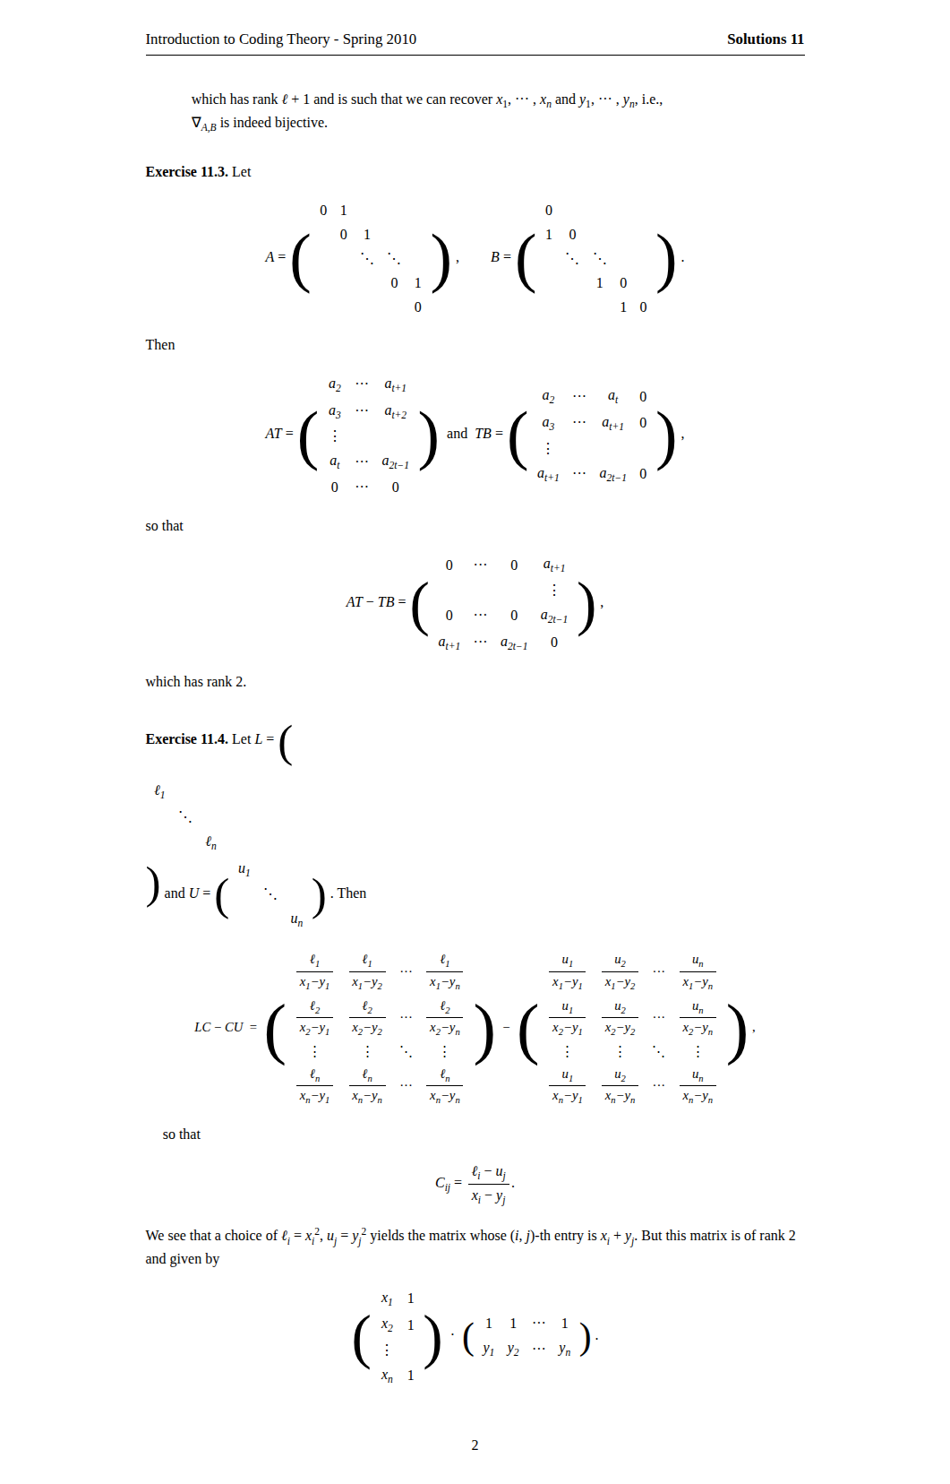Introduction to Coding Theory - Spring 2010 Solutions 11
which has rank ℓ + 1 and is such that we can recover x1, ··· , xn and y1, ··· , yn, i.e.,
∇A,B is indeed bijective.
Exercise 11.3. Let
A = (
| 0 | 1 | | | |
| | 0 | 1 | | |
| | | ⋱ | ⋱ | |
| | | | 0 | 1 |
| | | | | 0 |
) , B = (
| 0 | | | | |
| 1 | 0 | | | |
| | ⋱ | ⋱ | | |
| | | 1 | 0 | |
| | | | 1 | 0 |
) .
Then
AT = (
| a 2 | ··· | a t +1 |
| a 3 | ··· | a t +2 |
| ⋮ | | |
| a t | ··· | a 2 t −1 |
| 0 | ··· | 0 |
) and TB = (
| a 2 | ··· | a t | 0 |
| a 3 | ··· | a t +1 | 0 |
| ⋮ | | | |
| a t +1 | ··· | a 2 t −1 | 0 |
) ,
so that
AT − TB = (
| 0 | ··· | 0 | a t +1 |
| | | | ⋮ |
| 0 | ··· | 0 | a 2 t −1 |
| a t +1 | ··· | a 2 t −1 | 0 |
) ,
which has rank 2.
Exercise 11.4. Let L = (
| ℓ 1 | | |
| | ⋱ | |
| | | ℓ n |
) and U = (
| u 1 | | |
| | ⋱ | |
| | | u n |
) . Then
LC − CU = (
| ℓ 1 x 1 − y 1 | ℓ 1 x 1 − y 2 | ··· | ℓ 1 x 1 − y n |
| ℓ 2 x 2 − y 1 | ℓ 2 x 2 − y 2 | ··· | ℓ 2 x 2 − y n |
| ⋮ | ⋮ | ⋱ | ⋮ |
| ℓ n x n − y 1 | ℓ n x n − y n | ··· | ℓ n x n − y n |
) − (
| u 1 x 1 − y 1 | u 2 x 1 − y 2 | ··· | u n x 1 − y n |
| u 1 x 2 − y 1 | u 2 x 2 − y 2 | ··· | u n x 2 − y n |
| ⋮ | ⋮ | ⋱ | ⋮ |
| u 1 x n − y 1 | u 2 x n − y n | ··· | u n x n − y n |
) ,
so that
Cij = ℓi − uj xi − yj .
We see that a choice of ℓi = xi2, uj = yj2 yields the matrix whose (i, j)-th entry is xi + yj. But this matrix is of rank 2 and given by
(
| x 1 | 1 |
| x 2 | 1 |
| ⋮ | |
| x n | 1 |
) · (
| 1 | 1 | ··· | 1 |
| y 1 | y 2 | ··· | y n |
) .
2